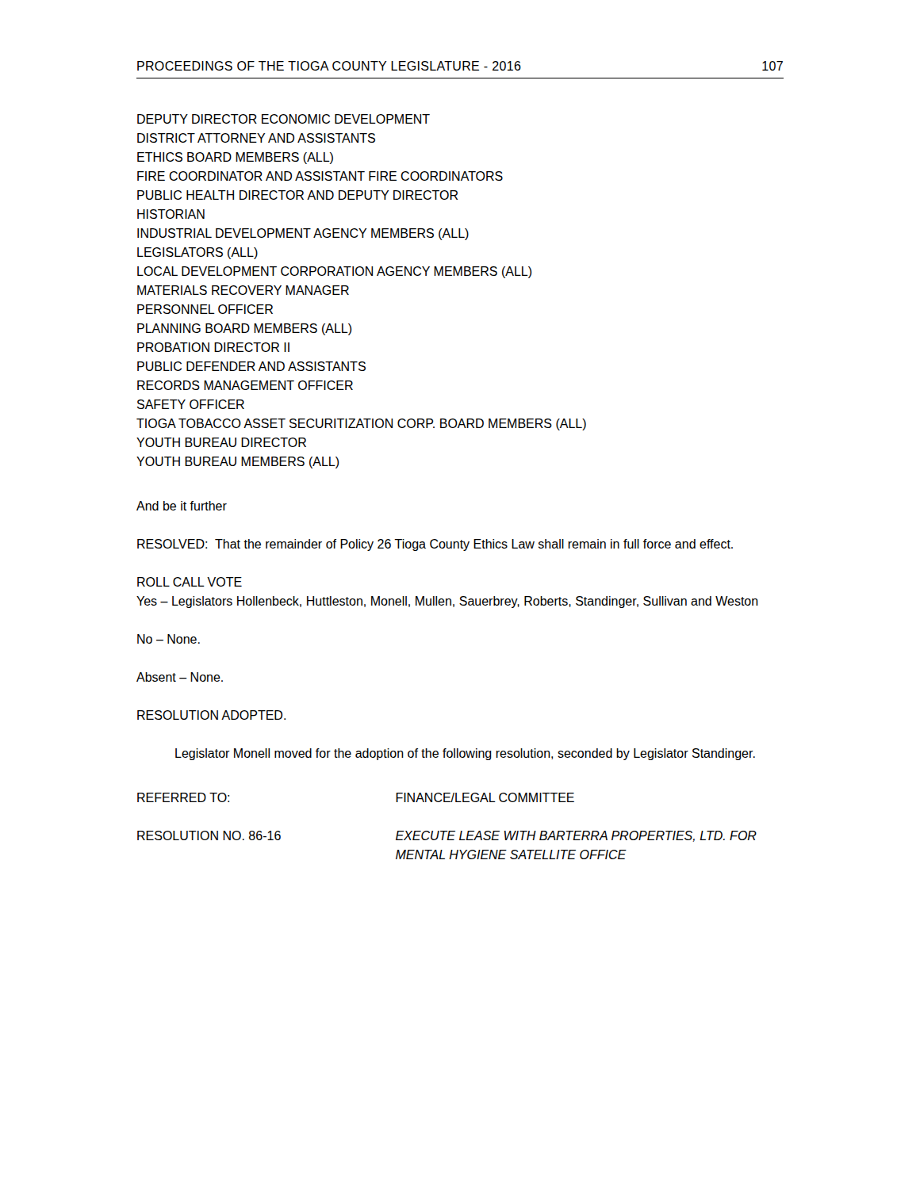Proceedings of the Tioga County Legislature - 2016 107
Deputy Director Economic Development
District Attorney and Assistants
Ethics Board Members (All)
Fire Coordinator and Assistant Fire Coordinators
Public Health Director and Deputy Director
Historian
Industrial Development Agency Members (All)
Legislators (All)
Local Development Corporation Agency Members (All)
Materials Recovery Manager
Personnel Officer
Planning Board Members (All)
Probation Director II
Public Defender and Assistants
Records Management Officer
Safety Officer
Tioga Tobacco Asset Securitization Corp. Board Members (All)
Youth Bureau Director
Youth Bureau Members (All)
And be it further
Resolved: That the remainder of Policy 26 Tioga County Ethics Law shall remain in full force and effect.
Roll Call Vote
Yes – Legislators Hollenbeck, Huttleston, Monell, Mullen, Sauerbrey, Roberts, Standinger, Sullivan and Weston
No – None.
Absent – None.
RESOLUTION ADOPTED.
Legislator Monell moved for the adoption of the following resolution, seconded by Legislator Standinger.
| Referred to: | Finance/Legal Committee |
| Resolution No. 86-16 | Execute Lease with Barterra Properties, Ltd. for Mental Hygiene Satellite Office |